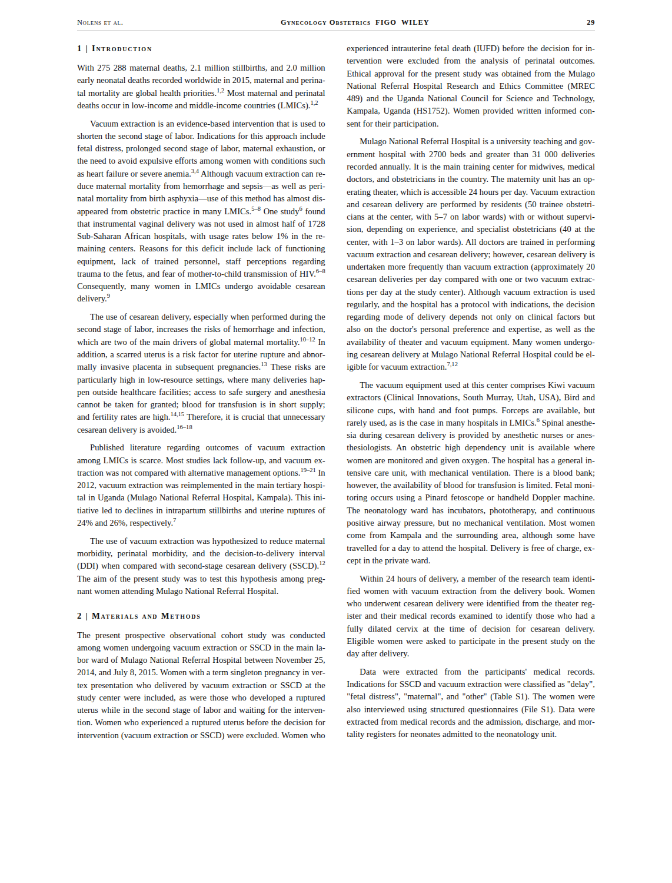Nolens et al. Gynecology Obstetrics FIGO WILEY 29
1 | Introduction
With 275 288 maternal deaths, 2.1 million stillbirths, and 2.0 million early neonatal deaths recorded worldwide in 2015, maternal and perinatal mortality are global health priorities.1,2 Most maternal and perinatal deaths occur in low-income and middle-income countries (LMICs).1,2
Vacuum extraction is an evidence-based intervention that is used to shorten the second stage of labor. Indications for this approach include fetal distress, prolonged second stage of labor, maternal exhaustion, or the need to avoid expulsive efforts among women with conditions such as heart failure or severe anemia.3,4 Although vacuum extraction can reduce maternal mortality from hemorrhage and sepsis—as well as perinatal mortality from birth asphyxia—use of this method has almost disappeared from obstetric practice in many LMICs.5–8 One study6 found that instrumental vaginal delivery was not used in almost half of 1728 Sub-Saharan African hospitals, with usage rates below 1% in the remaining centers. Reasons for this deficit include lack of functioning equipment, lack of trained personnel, staff perceptions regarding trauma to the fetus, and fear of mother-to-child transmission of HIV.6–8 Consequently, many women in LMICs undergo avoidable cesarean delivery.9
The use of cesarean delivery, especially when performed during the second stage of labor, increases the risks of hemorrhage and infection, which are two of the main drivers of global maternal mortality.10–12 In addition, a scarred uterus is a risk factor for uterine rupture and abnormally invasive placenta in subsequent pregnancies.13 These risks are particularly high in low-resource settings, where many deliveries happen outside healthcare facilities; access to safe surgery and anesthesia cannot be taken for granted; blood for transfusion is in short supply; and fertility rates are high.14,15 Therefore, it is crucial that unnecessary cesarean delivery is avoided.16–18
Published literature regarding outcomes of vacuum extraction among LMICs is scarce. Most studies lack follow-up, and vacuum extraction was not compared with alternative management options.19–21 In 2012, vacuum extraction was reimplemented in the main tertiary hospital in Uganda (Mulago National Referral Hospital, Kampala). This initiative led to declines in intrapartum stillbirths and uterine ruptures of 24% and 26%, respectively.7
The use of vacuum extraction was hypothesized to reduce maternal morbidity, perinatal morbidity, and the decision-to-delivery interval (DDI) when compared with second-stage cesarean delivery (SSCD).12 The aim of the present study was to test this hypothesis among pregnant women attending Mulago National Referral Hospital.
2 | Materials and Methods
The present prospective observational cohort study was conducted among women undergoing vacuum extraction or SSCD in the main labor ward of Mulago National Referral Hospital between November 25, 2014, and July 8, 2015. Women with a term singleton pregnancy in vertex presentation who delivered by vacuum extraction or SSCD at the study center were included, as were those who developed a ruptured uterus while in the second stage of labor and waiting for the intervention. Women who experienced a ruptured uterus before the decision for intervention (vacuum extraction or SSCD) were excluded. Women who experienced intrauterine fetal death (IUFD) before the decision for intervention were excluded from the analysis of perinatal outcomes. Ethical approval for the present study was obtained from the Mulago National Referral Hospital Research and Ethics Committee (MREC 489) and the Uganda National Council for Science and Technology, Kampala, Uganda (HS1752). Women provided written informed consent for their participation.
Mulago National Referral Hospital is a university teaching and government hospital with 2700 beds and greater than 31 000 deliveries recorded annually. It is the main training center for midwives, medical doctors, and obstetricians in the country. The maternity unit has an operating theater, which is accessible 24 hours per day. Vacuum extraction and cesarean delivery are performed by residents (50 trainee obstetricians at the center, with 5–7 on labor wards) with or without supervision, depending on experience, and specialist obstetricians (40 at the center, with 1–3 on labor wards). All doctors are trained in performing vacuum extraction and cesarean delivery; however, cesarean delivery is undertaken more frequently than vacuum extraction (approximately 20 cesarean deliveries per day compared with one or two vacuum extractions per day at the study center). Although vacuum extraction is used regularly, and the hospital has a protocol with indications, the decision regarding mode of delivery depends not only on clinical factors but also on the doctor's personal preference and expertise, as well as the availability of theater and vacuum equipment. Many women undergoing cesarean delivery at Mulago National Referral Hospital could be eligible for vacuum extraction.7,12
The vacuum equipment used at this center comprises Kiwi vacuum extractors (Clinical Innovations, South Murray, Utah, USA), Bird and silicone cups, with hand and foot pumps. Forceps are available, but rarely used, as is the case in many hospitals in LMICs.6 Spinal anesthesia during cesarean delivery is provided by anesthetic nurses or anesthesiologists. An obstetric high dependency unit is available where women are monitored and given oxygen. The hospital has a general intensive care unit, with mechanical ventilation. There is a blood bank; however, the availability of blood for transfusion is limited. Fetal monitoring occurs using a Pinard fetoscope or handheld Doppler machine. The neonatology ward has incubators, phototherapy, and continuous positive airway pressure, but no mechanical ventilation. Most women come from Kampala and the surrounding area, although some have travelled for a day to attend the hospital. Delivery is free of charge, except in the private ward.
Within 24 hours of delivery, a member of the research team identified women with vacuum extraction from the delivery book. Women who underwent cesarean delivery were identified from the theater register and their medical records examined to identify those who had a fully dilated cervix at the time of decision for cesarean delivery. Eligible women were asked to participate in the present study on the day after delivery.
Data were extracted from the participants' medical records. Indications for SSCD and vacuum extraction were classified as "delay", "fetal distress", "maternal", and "other" (Table S1). The women were also interviewed using structured questionnaires (File S1). Data were extracted from medical records and the admission, discharge, and mortality registers for neonates admitted to the neonatology unit.